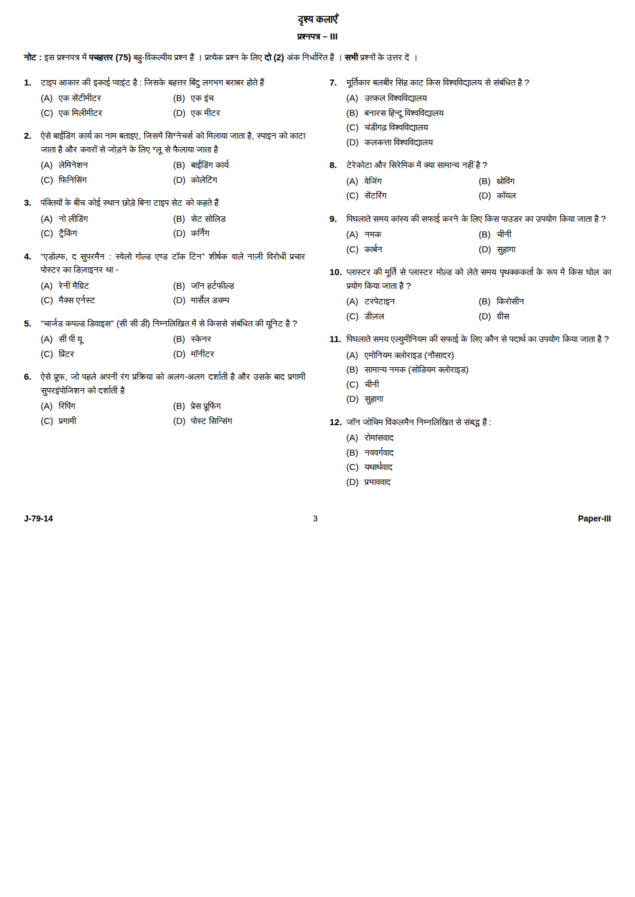दृश्य कलाएँ
प्रश्नपत्र – III
नोट : इस प्रश्नपत्र में पचहत्तर (75) बहु-विकल्पीय प्रश्न हैं । प्रत्येक प्रश्न के लिए दो (2) अंक निर्धारित हैं । सभी प्रश्नों के उत्तर दें ।
1.
टाइप आकार की इकाई प्वाइंट है : जिसके बहत्तर बिंदु लगभग बराबर होते हैं
(A) एक सेंटीमीटर
(B) एक इंच
(C) एक मिलीमीटर
(D) एक मीटर
2.
ऐसे बाईंडिंग कार्य का नाम बताइए, जिसमें सिग्नेचर्स को मिलाया जाता है, स्पाइन को काटा जाता है और कवरों से जोड़ने के लिए ग्लू से फैलाया जाता है
(A) लेमिनेशन
(B) बाईंडिंग कार्य
(C) फिनिसिंग
(D) कोलेटिंग
3.
पंक्तियों के बीच कोई स्थान छोड़े बिना टाइप सेट को कहते हैं
(A) नो लीडिंग
(B) सेट सोलिड
(C) ट्रैकिंग
(D) कर्निंग
4.
“एडोल्फ, द सुपरमैन : स्वेलो गोल्ड एण्ड टॉक टिन” शीर्षक वाले नाज़ी विरोधी प्रचार पोस्टर का डिज़ाइनर था -
(A) रेनी मैग्रिट
(B) जॉन हर्टफील्ड
(C) मैक्स एर्नस्ट
(D) मार्सेल डचम्प
5.
“चार्जड कपल्ड डिवाइस” (सी सी डी) निम्नलिखित में से किससे संबंधित की यूनिट है ?
(A) सी पी यू
(B) स्केनर
(C) प्रिंटर
(D) मॉनीटर
6.
ऐसे प्रूफ, जो पहले अपनी रंग प्रक्रिया को अलग-अलग दर्शाती है और उसके बाद प्रगामी सुपरइंपोजिशन को दर्शाती है
(A) रिपिंग
(B) प्रेस प्रूफिंग
(C) प्रगामी
(D) पोस्ट सिन्सिंग
7.
मूर्तिकार बलबीर सिंह काट किस विश्वविद्यालय से संबंधित है ?
(A) उत्कल विश्वविद्यालय
(B) बनारस हिन्दू विश्वविद्यालय
(C) चंडीगढ़ विश्वविद्यालय
(D) कलकत्ता विश्वविद्यालय
8.
टेरेकोटा और सिरेमिक में क्या सामान्य नहीं है ?
(A) वेजिंग
(B) थ्रोविंग
(C) सेंटरिंग
(D) कॉयल
9.
पिघलाते समय कांस्य की सफाई करने के लिए किस पाउडर का उपयोग किया जाता है ?
(A) नमक
(B) चीनी
(C) कार्बन
(D) सुहागा
10.
प्लास्टर की मूर्ति से प्लास्टर मोल्ड को लेते समय पृथक्ककर्ता के रूप में किस घोल का प्रयोग किया जाता है ?
(A) टरपेटाइन
(B) किरोसीन
(C) डीज़ल
(D) ग्रीस
11.
पिघलाते समय एल्युमीनियम की सफाई के लिए कौन से पदार्थ का उपयोग किया जाता है ?
(A) एमोनियम क्लोराइड (नौसादर)
(B) सामान्य नमक (सोडियम क्लोराइड)
(C) चीनी
(D) सुहागा
12.
जॉन जोचिम विंकलमैन निम्नलिखित से संबद्ध हैं :
(A) रोमांसवाद
(B) नववर्गवाद
(C) यथार्थवाद
(D) प्रभाववाद
J-79-14
3
Paper-III